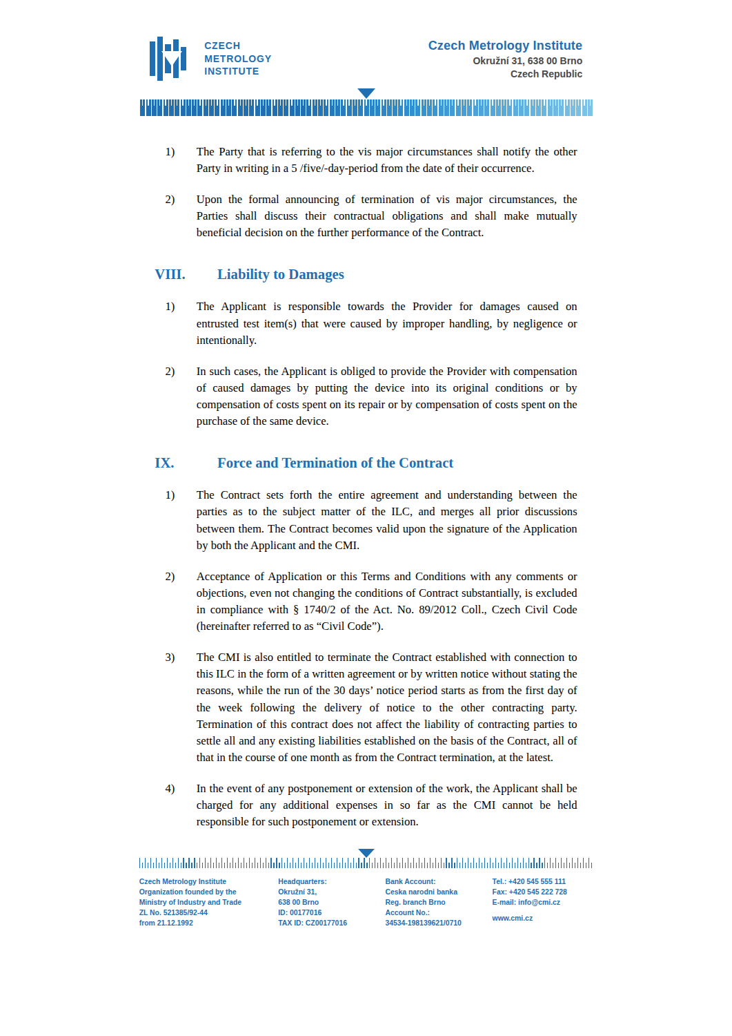CZECH
METROLOGY
INSTITUTE
Czech Metrology Institute
Okružní 31, 638 00 Brno
Czech Republic
The Party that is referring to the vis major circumstances shall notify the other Party in writing in a 5 /five/-day-period from the date of their occurrence.
Upon the formal announcing of termination of vis major circumstances, the Parties shall discuss their contractual obligations and shall make mutually beneficial decision on the further performance of the Contract.
VIII. Liability to Damages
The Applicant is responsible towards the Provider for damages caused on entrusted test item(s) that were caused by improper handling, by negligence or intentionally.
In such cases, the Applicant is obliged to provide the Provider with compensation of caused damages by putting the device into its original conditions or by compensation of costs spent on its repair or by compensation of costs spent on the purchase of the same device.
IX. Force and Termination of the Contract
The Contract sets forth the entire agreement and understanding between the parties as to the subject matter of the ILC, and merges all prior discussions between them. The Contract becomes valid upon the signature of the Application by both the Applicant and the CMI.
Acceptance of Application or this Terms and Conditions with any comments or objections, even not changing the conditions of Contract substantially, is excluded in compliance with § 1740/2 of the Act. No. 89/2012 Coll., Czech Civil Code (hereinafter referred to as “Civil Code”).
The CMI is also entitled to terminate the Contract established with connection to this ILC in the form of a written agreement or by written notice without stating the reasons, while the run of the 30 days’ notice period starts as from the first day of the week following the delivery of notice to the other contracting party. Termination of this contract does not affect the liability of contracting parties to settle all and any existing liabilities established on the basis of the Contract, all of that in the course of one month as from the Contract termination, at the latest.
In the event of any postponement or extension of the work, the Applicant shall be charged for any additional expenses in so far as the CMI cannot be held responsible for such postponement or extension.
Czech Metrology Institute
Organization founded by the
Ministry of Industry and Trade
ZL No. 521385/92-44
from 21.12.1992
Headquarters:
Okružní 31,
638 00 Brno
ID: 00177016
TAX ID: CZ00177016
Bank Account:
Ceska narodni banka
Reg. branch Brno
Account No.:
34534-198139621/0710
Tel.: +420 545 555 111
Fax: +420 545 222 728
E-mail: info@cmi.cz
www.cmi.cz